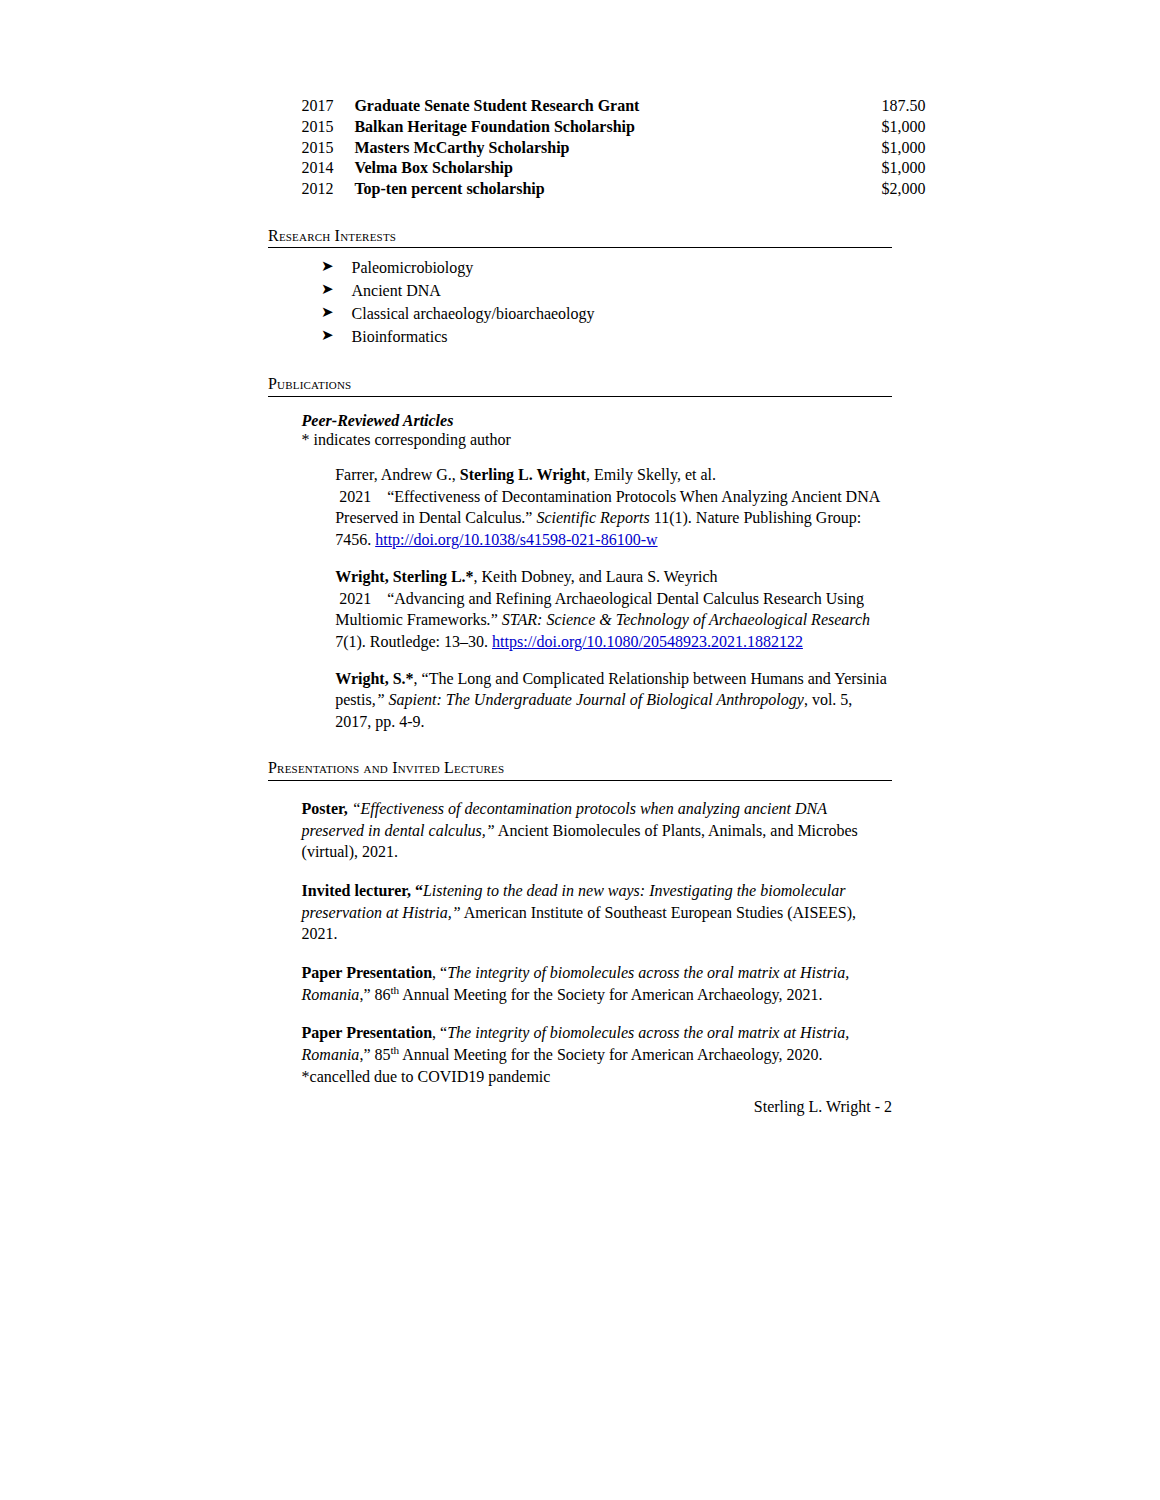| 2017 | Graduate Senate Student Research Grant | 187.50 |
| 2015 | Balkan Heritage Foundation Scholarship | $1,000 |
| 2015 | Masters McCarthy Scholarship | $1,000 |
| 2014 | Velma Box Scholarship | $1,000 |
| 2012 | Top-ten percent scholarship | $2,000 |
Research Interests
Paleomicrobiology
Ancient DNA
Classical archaeology/bioarchaeology
Bioinformatics
Publications
Peer-Reviewed Articles
* indicates corresponding author
Farrer, Andrew G., Sterling L. Wright, Emily Skelly, et al.
2021 “Effectiveness of Decontamination Protocols When Analyzing Ancient DNA Preserved in Dental Calculus.” Scientific Reports 11(1). Nature Publishing Group: 7456. http://doi.org/10.1038/s41598-021-86100-w
Wright, Sterling L.*, Keith Dobney, and Laura S. Weyrich
2021 “Advancing and Refining Archaeological Dental Calculus Research Using Multiomic Frameworks.” STAR: Science & Technology of Archaeological Research 7(1). Routledge: 13–30. https://doi.org/10.1080/20548923.2021.1882122
Wright, S.*, “The Long and Complicated Relationship between Humans and Yersinia pestis,” Sapient: The Undergraduate Journal of Biological Anthropology, vol. 5, 2017, pp. 4-9.
Presentations and Invited Lectures
Poster, “Effectiveness of decontamination protocols when analyzing ancient DNA preserved in dental calculus,” Ancient Biomolecules of Plants, Animals, and Microbes (virtual), 2021.
Invited lecturer, “Listening to the dead in new ways: Investigating the biomolecular preservation at Histria,” American Institute of Southeast European Studies (AISEES), 2021.
Paper Presentation, “The integrity of biomolecules across the oral matrix at Histria, Romania,” 86th Annual Meeting for the Society for American Archaeology, 2021.
Paper Presentation, “The integrity of biomolecules across the oral matrix at Histria, Romania,” 85th Annual Meeting for the Society for American Archaeology, 2020.
*cancelled due to COVID19 pandemic
Sterling L. Wright - 2